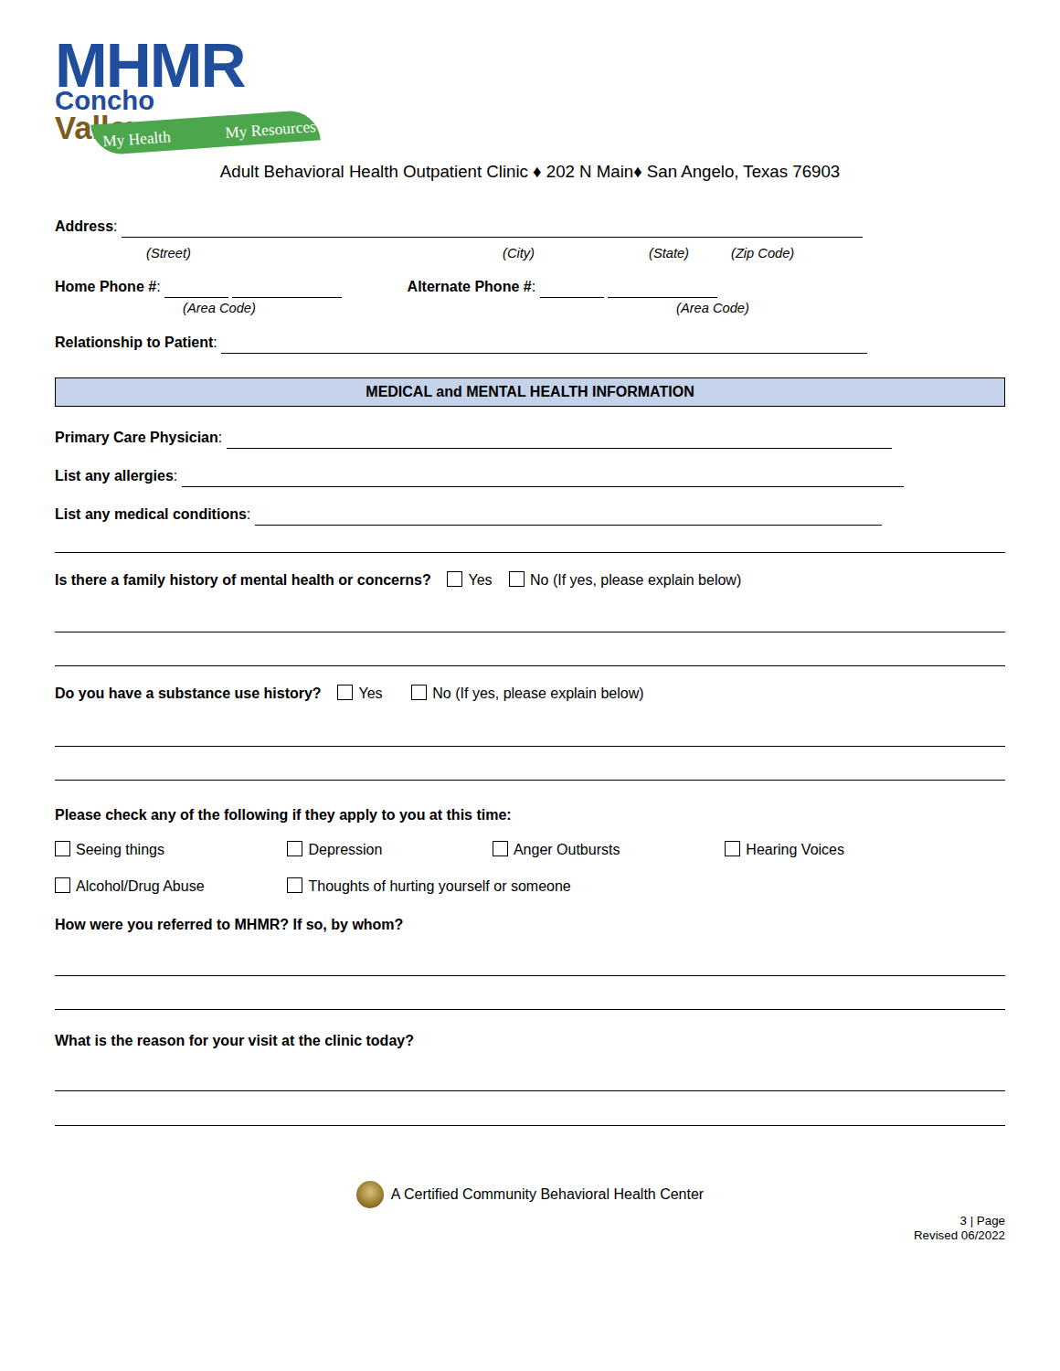MHMR
Concho
Valley
My Health My Resources
Adult Behavioral Health Outpatient Clinic ♦ 202 N Main♦ San Angelo, Texas 76903
Address:
(Street) (City) (State) (Zip Code)
Home Phone #: Alternate Phone #:
(Area Code) (Area Code)
Relationship to Patient:
MEDICAL and MENTAL HEALTH INFORMATION
Primary Care Physician:
List any allergies:
List any medical conditions:
Is there a family history of mental health or concerns? Yes No (If yes, please explain below)
Do you have a substance use history? Yes No (If yes, please explain below)
Please check any of the following if they apply to you at this time:
Seeing things Depression Anger Outbursts Hearing Voices
Alcohol/Drug Abuse Thoughts of hurting yourself or someone
How were you referred to MHMR? If so, by whom?
What is the reason for your visit at the clinic today?
A Certified Community Behavioral Health Center
3 | Page
Revised 06/2022